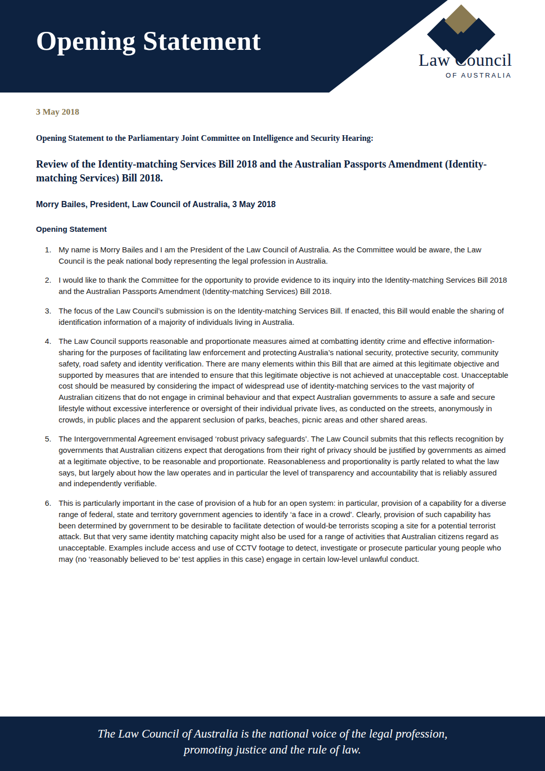Opening Statement
Law Council
OF AUSTRALIA
3 May 2018
Opening Statement to the Parliamentary Joint Committee on Intelligence and Security Hearing:
Review of the Identity-matching Services Bill 2018 and the Australian Passports Amendment (Identity-matching Services) Bill 2018.
Morry Bailes, President, Law Council of Australia, 3 May 2018
Opening Statement
My name is Morry Bailes and I am the President of the Law Council of Australia. As the Committee would be aware, the Law Council is the peak national body representing the legal profession in Australia.
I would like to thank the Committee for the opportunity to provide evidence to its inquiry into the Identity-matching Services Bill 2018 and the Australian Passports Amendment (Identity-matching Services) Bill 2018.
The focus of the Law Council’s submission is on the Identity-matching Services Bill. If enacted, this Bill would enable the sharing of identification information of a majority of individuals living in Australia.
The Law Council supports reasonable and proportionate measures aimed at combatting identity crime and effective information-sharing for the purposes of facilitating law enforcement and protecting Australia’s national security, protective security, community safety, road safety and identity verification. There are many elements within this Bill that are aimed at this legitimate objective and supported by measures that are intended to ensure that this legitimate objective is not achieved at unacceptable cost. Unacceptable cost should be measured by considering the impact of widespread use of identity-matching services to the vast majority of Australian citizens that do not engage in criminal behaviour and that expect Australian governments to assure a safe and secure lifestyle without excessive interference or oversight of their individual private lives, as conducted on the streets, anonymously in crowds, in public places and the apparent seclusion of parks, beaches, picnic areas and other shared areas.
The Intergovernmental Agreement envisaged ‘robust privacy safeguards’. The Law Council submits that this reflects recognition by governments that Australian citizens expect that derogations from their right of privacy should be justified by governments as aimed at a legitimate objective, to be reasonable and proportionate. Reasonableness and proportionality is partly related to what the law says, but largely about how the law operates and in particular the level of transparency and accountability that is reliably assured and independently verifiable.
This is particularly important in the case of provision of a hub for an open system: in particular, provision of a capability for a diverse range of federal, state and territory government agencies to identify ‘a face in a crowd’. Clearly, provision of such capability has been determined by government to be desirable to facilitate detection of would-be terrorists scoping a site for a potential terrorist attack. But that very same identity matching capacity might also be used for a range of activities that Australian citizens regard as unacceptable. Examples include access and use of CCTV footage to detect, investigate or prosecute particular young people who may (no ‘reasonably believed to be’ test applies in this case) engage in certain low-level unlawful conduct.
The Law Council of Australia is the national voice of the legal profession,
promoting justice and the rule of law.